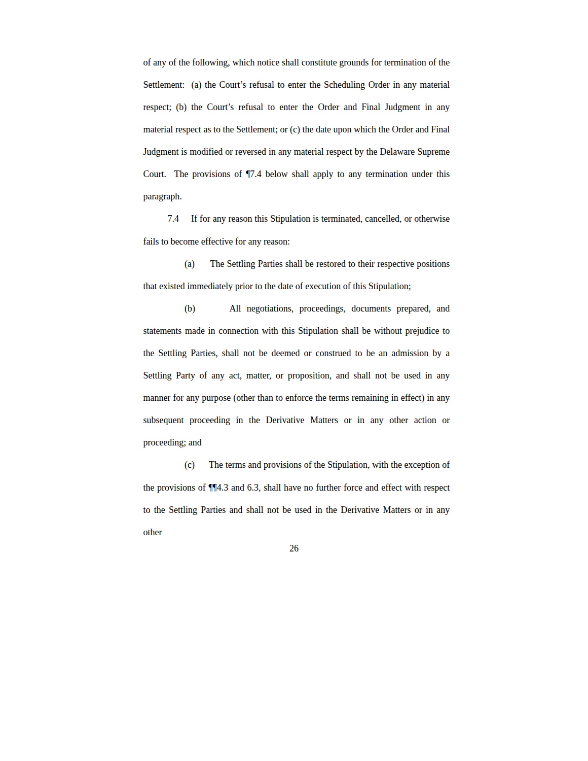of any of the following, which notice shall constitute grounds for termination of the Settlement: (a) the Court’s refusal to enter the Scheduling Order in any material respect; (b) the Court’s refusal to enter the Order and Final Judgment in any material respect as to the Settlement; or (c) the date upon which the Order and Final Judgment is modified or reversed in any material respect by the Delaware Supreme Court. The provisions of ¶7.4 below shall apply to any termination under this paragraph.
7.4 If for any reason this Stipulation is terminated, cancelled, or otherwise fails to become effective for any reason:
(a) The Settling Parties shall be restored to their respective positions that existed immediately prior to the date of execution of this Stipulation;
(b) All negotiations, proceedings, documents prepared, and statements made in connection with this Stipulation shall be without prejudice to the Settling Parties, shall not be deemed or construed to be an admission by a Settling Party of any act, matter, or proposition, and shall not be used in any manner for any purpose (other than to enforce the terms remaining in effect) in any subsequent proceeding in the Derivative Matters or in any other action or proceeding; and
(c) The terms and provisions of the Stipulation, with the exception of the provisions of ¶¶4.3 and 6.3, shall have no further force and effect with respect to the Settling Parties and shall not be used in the Derivative Matters or in any other
26